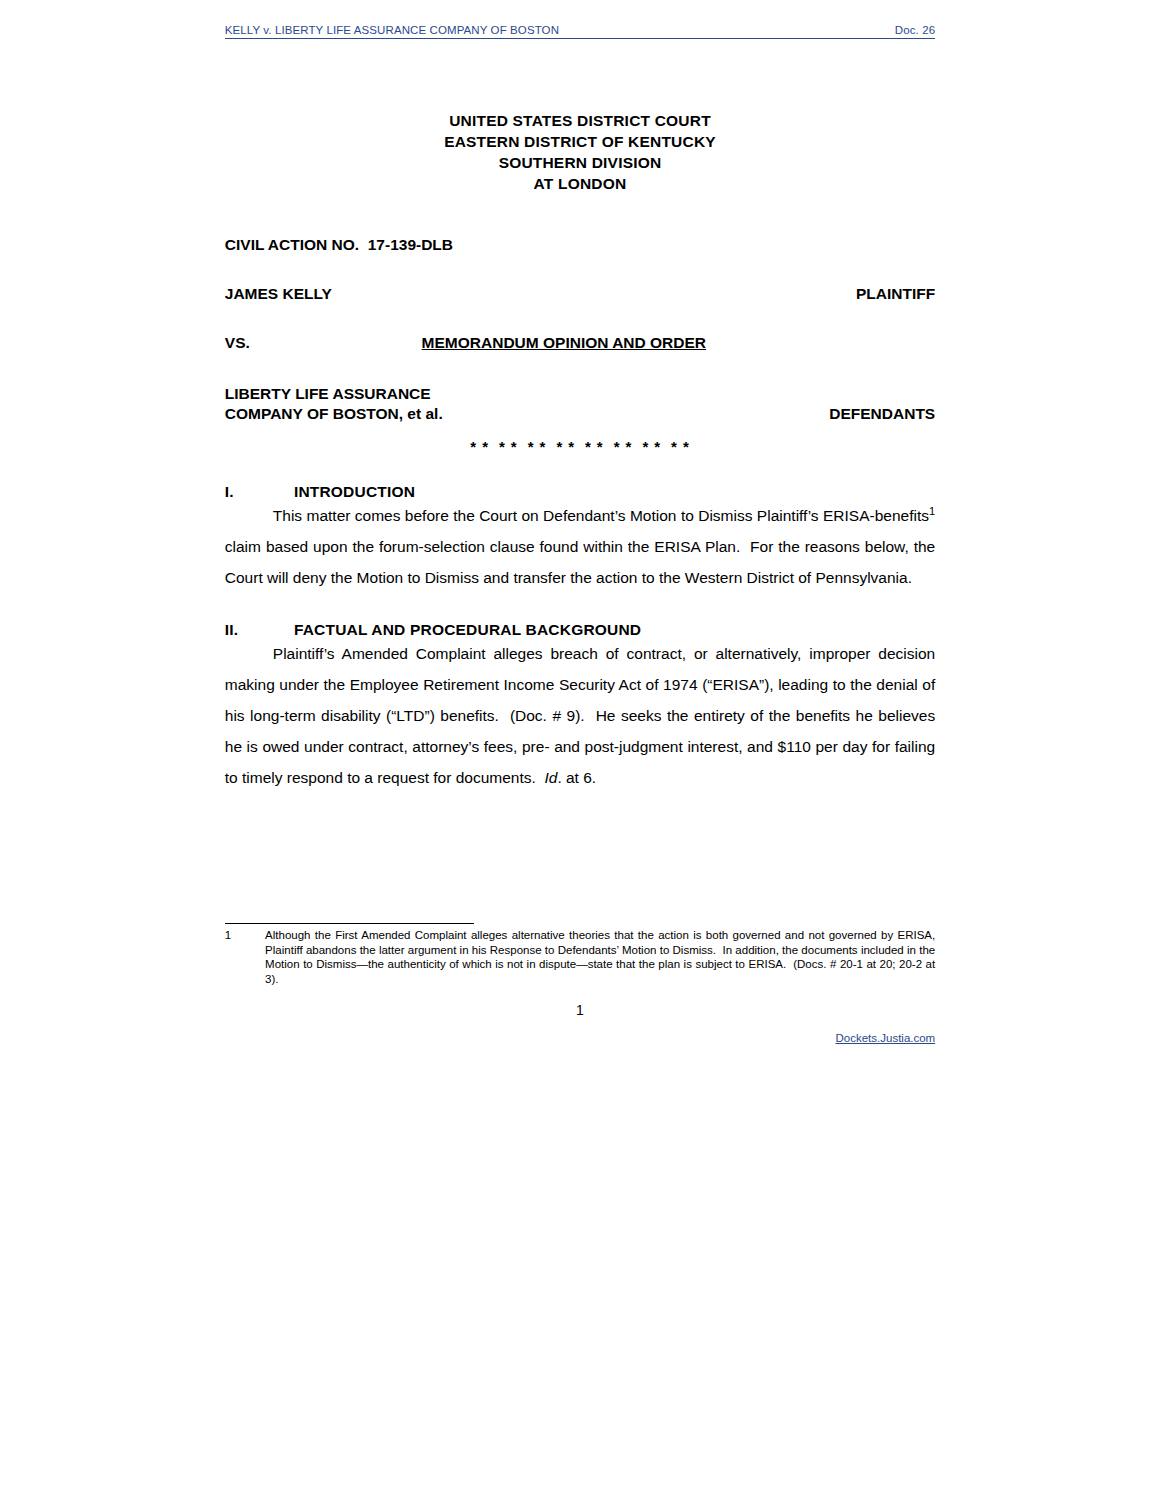KELLY v. LIBERTY LIFE ASSURANCE COMPANY OF BOSTON
Doc. 26
UNITED STATES DISTRICT COURT
EASTERN DISTRICT OF KENTUCKY
SOUTHERN DIVISION
AT LONDON
CIVIL ACTION NO. 17-139-DLB
JAMES KELLY
PLAINTIFF
VS.
MEMORANDUM OPINION AND ORDER
LIBERTY LIFE ASSURANCE
COMPANY OF BOSTON, et al.
DEFENDANTS
* * * * * * * * * * * * * * * *
I.
INTRODUCTION
This matter comes before the Court on Defendant’s Motion to Dismiss Plaintiff’s ERISA-benefits1 claim based upon the forum-selection clause found within the ERISA Plan. For the reasons below, the Court will deny the Motion to Dismiss and transfer the action to the Western District of Pennsylvania.
II.
FACTUAL AND PROCEDURAL BACKGROUND
Plaintiff’s Amended Complaint alleges breach of contract, or alternatively, improper decision making under the Employee Retirement Income Security Act of 1974 (“ERISA”), leading to the denial of his long-term disability (“LTD”) benefits. (Doc. # 9). He seeks the entirety of the benefits he believes he is owed under contract, attorney’s fees, pre- and post-judgment interest, and $110 per day for failing to timely respond to a request for documents. Id. at 6.
1
Although the First Amended Complaint alleges alternative theories that the action is both governed and not governed by ERISA, Plaintiff abandons the latter argument in his Response to Defendants’ Motion to Dismiss. In addition, the documents included in the Motion to Dismiss—the authenticity of which is not in dispute—state that the plan is subject to ERISA. (Docs. # 20-1 at 20; 20-2 at 3).
1
Dockets.Justia.com